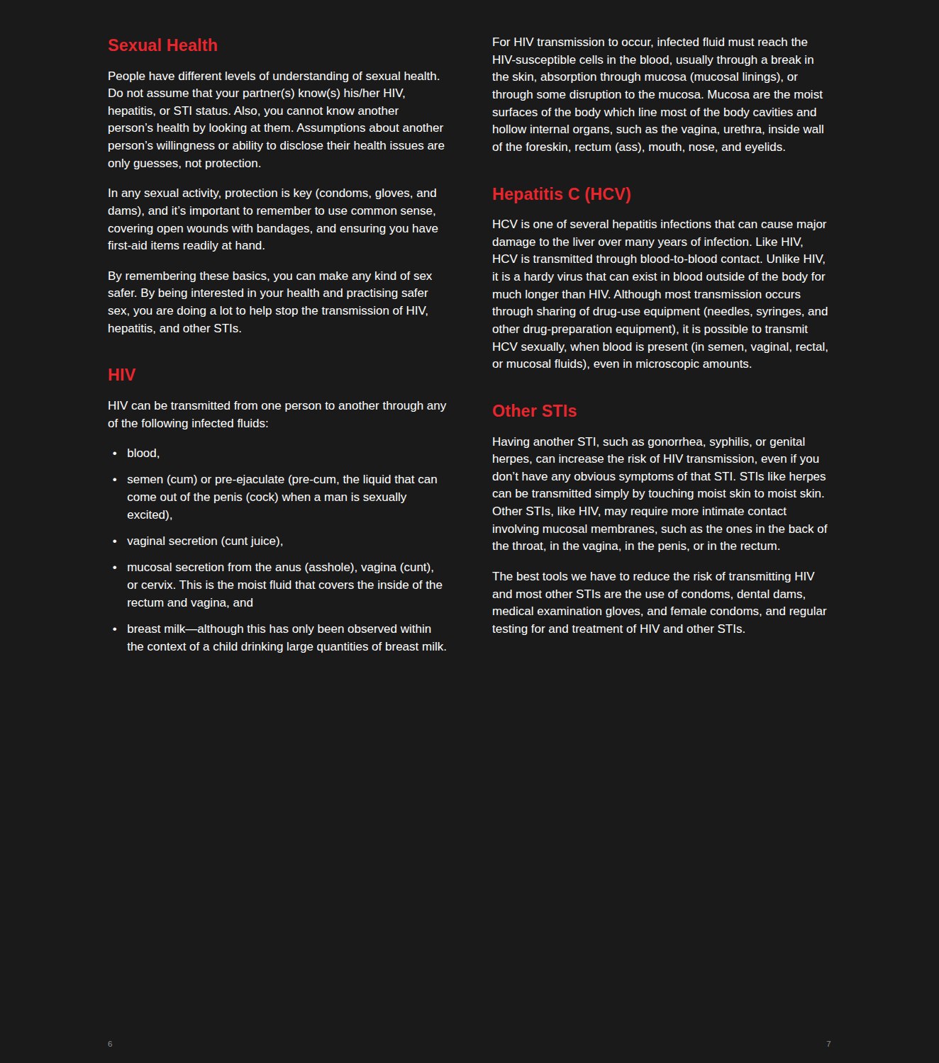Sexual Health
People have different levels of understanding of sexual health. Do not assume that your partner(s) know(s) his/her HIV, hepatitis, or STI status. Also, you cannot know another person’s health by looking at them. Assumptions about another person’s willingness or ability to disclose their health issues are only guesses, not protection.
In any sexual activity, protection is key (condoms, gloves, and dams), and it’s important to remember to use common sense, covering open wounds with bandages, and ensuring you have first-aid items readily at hand.
By remembering these basics, you can make any kind of sex safer. By being interested in your health and practising safer sex, you are doing a lot to help stop the transmission of HIV, hepatitis, and other STIs.
HIV
HIV can be transmitted from one person to another through any of the following infected fluids:
blood,
semen (cum) or pre-ejaculate (pre-cum, the liquid that can come out of the penis (cock) when a man is sexually excited),
vaginal secretion (cunt juice),
mucosal secretion from the anus (asshole), vagina (cunt), or cervix. This is the moist fluid that covers the inside of the rectum and vagina, and
breast milk—although this has only been observed within the context of a child drinking large quantities of breast milk.
For HIV transmission to occur, infected fluid must reach the HIV-susceptible cells in the blood, usually through a break in the skin, absorption through mucosa (mucosal linings), or through some disruption to the mucosa. Mucosa are the moist surfaces of the body which line most of the body cavities and hollow internal organs, such as the vagina, urethra, inside wall of the foreskin, rectum (ass), mouth, nose, and eyelids.
Hepatitis C (HCV)
HCV is one of several hepatitis infections that can cause major damage to the liver over many years of infection. Like HIV, HCV is transmitted through blood-to-blood contact. Unlike HIV, it is a hardy virus that can exist in blood outside of the body for much longer than HIV. Although most transmission occurs through sharing of drug-use equipment (needles, syringes, and other drug-preparation equipment), it is possible to transmit HCV sexually, when blood is present (in semen, vaginal, rectal, or mucosal fluids), even in microscopic amounts.
Other STIs
Having another STI, such as gonorrhea, syphilis, or genital herpes, can increase the risk of HIV transmission, even if you don’t have any obvious symptoms of that STI. STIs like herpes can be transmitted simply by touching moist skin to moist skin. Other STIs, like HIV, may require more intimate contact involving mucosal membranes, such as the ones in the back of the throat, in the vagina, in the penis, or in the rectum.
The best tools we have to reduce the risk of transmitting HIV and most other STIs are the use of condoms, dental dams, medical examination gloves, and female condoms, and regular testing for and treatment of HIV and other STIs.
6 7